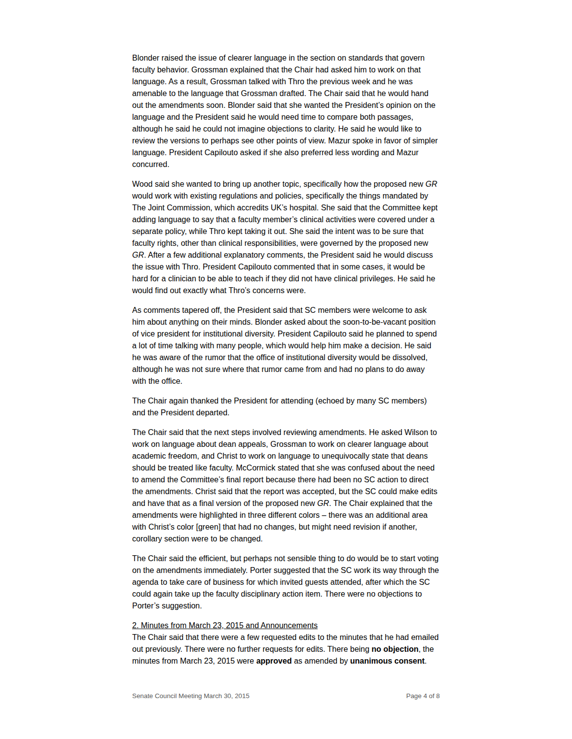Blonder raised the issue of clearer language in the section on standards that govern faculty behavior. Grossman explained that the Chair had asked him to work on that language. As a result, Grossman talked with Thro the previous week and he was amenable to the language that Grossman drafted. The Chair said that he would hand out the amendments soon. Blonder said that she wanted the President’s opinion on the language and the President said he would need time to compare both passages, although he said he could not imagine objections to clarity. He said he would like to review the versions to perhaps see other points of view. Mazur spoke in favor of simpler language. President Capilouto asked if she also preferred less wording and Mazur concurred.
Wood said she wanted to bring up another topic, specifically how the proposed new GR would work with existing regulations and policies, specifically the things mandated by The Joint Commission, which accredits UK’s hospital. She said that the Committee kept adding language to say that a faculty member’s clinical activities were covered under a separate policy, while Thro kept taking it out. She said the intent was to be sure that faculty rights, other than clinical responsibilities, were governed by the proposed new GR. After a few additional explanatory comments, the President said he would discuss the issue with Thro. President Capilouto commented that in some cases, it would be hard for a clinician to be able to teach if they did not have clinical privileges. He said he would find out exactly what Thro’s concerns were.
As comments tapered off, the President said that SC members were welcome to ask him about anything on their minds. Blonder asked about the soon-to-be-vacant position of vice president for institutional diversity. President Capilouto said he planned to spend a lot of time talking with many people, which would help him make a decision. He said he was aware of the rumor that the office of institutional diversity would be dissolved, although he was not sure where that rumor came from and had no plans to do away with the office.
The Chair again thanked the President for attending (echoed by many SC members) and the President departed.
The Chair said that the next steps involved reviewing amendments. He asked Wilson to work on language about dean appeals, Grossman to work on clearer language about academic freedom, and Christ to work on language to unequivocally state that deans should be treated like faculty. McCormick stated that she was confused about the need to amend the Committee’s final report because there had been no SC action to direct the amendments. Christ said that the report was accepted, but the SC could make edits and have that as a final version of the proposed new GR. The Chair explained that the amendments were highlighted in three different colors – there was an additional area with Christ’s color [green] that had no changes, but might need revision if another, corollary section were to be changed.
The Chair said the efficient, but perhaps not sensible thing to do would be to start voting on the amendments immediately. Porter suggested that the SC work its way through the agenda to take care of business for which invited guests attended, after which the SC could again take up the faculty disciplinary action item. There were no objections to Porter’s suggestion.
2. Minutes from March 23, 2015 and Announcements
The Chair said that there were a few requested edits to the minutes that he had emailed out previously. There were no further requests for edits. There being no objection, the minutes from March 23, 2015 were approved as amended by unanimous consent.
Senate Council Meeting March 30, 2015 Page 4 of 8